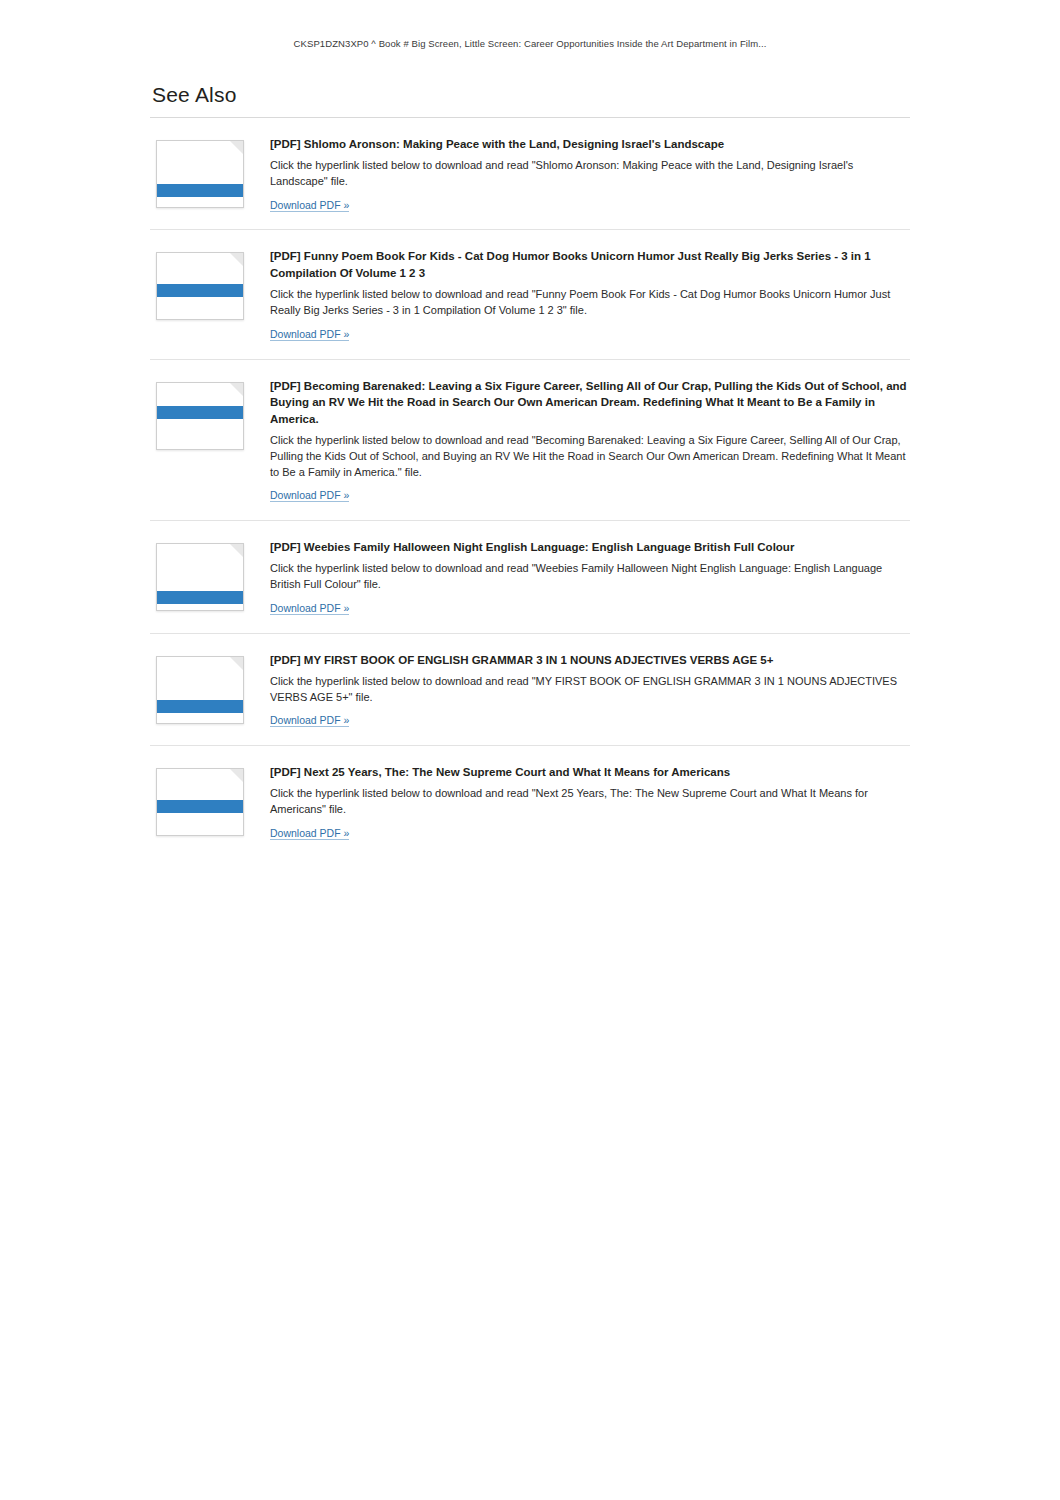CKSP1DZN3XP0 ^ Book # Big Screen, Little Screen: Career Opportunities Inside the Art Department in Film...
See Also
[PDF] Shlomo Aronson: Making Peace with the Land, Designing Israel's Landscape
Click the hyperlink listed below to download and read "Shlomo Aronson: Making Peace with the Land, Designing Israel's Landscape" file.
Download PDF »
[PDF] Funny Poem Book For Kids - Cat Dog Humor Books Unicorn Humor Just Really Big Jerks Series - 3 in 1 Compilation Of Volume 1 2 3
Click the hyperlink listed below to download and read "Funny Poem Book For Kids - Cat Dog Humor Books Unicorn Humor Just Really Big Jerks Series - 3 in 1 Compilation Of Volume 1 2 3" file.
Download PDF »
[PDF] Becoming Barenaked: Leaving a Six Figure Career, Selling All of Our Crap, Pulling the Kids Out of School, and Buying an RV We Hit the Road in Search Our Own American Dream. Redefining What It Meant to Be a Family in America.
Click the hyperlink listed below to download and read "Becoming Barenaked: Leaving a Six Figure Career, Selling All of Our Crap, Pulling the Kids Out of School, and Buying an RV We Hit the Road in Search Our Own American Dream. Redefining What It Meant to Be a Family in America." file.
Download PDF »
[PDF] Weebies Family Halloween Night English Language: English Language British Full Colour
Click the hyperlink listed below to download and read "Weebies Family Halloween Night English Language: English Language British Full Colour" file.
Download PDF »
[PDF] MY FIRST BOOK OF ENGLISH GRAMMAR 3 IN 1 NOUNS ADJECTIVES VERBS AGE 5+
Click the hyperlink listed below to download and read "MY FIRST BOOK OF ENGLISH GRAMMAR 3 IN 1 NOUNS ADJECTIVES VERBS AGE 5+" file.
Download PDF »
[PDF] Next 25 Years, The: The New Supreme Court and What It Means for Americans
Click the hyperlink listed below to download and read "Next 25 Years, The: The New Supreme Court and What It Means for Americans" file.
Download PDF »